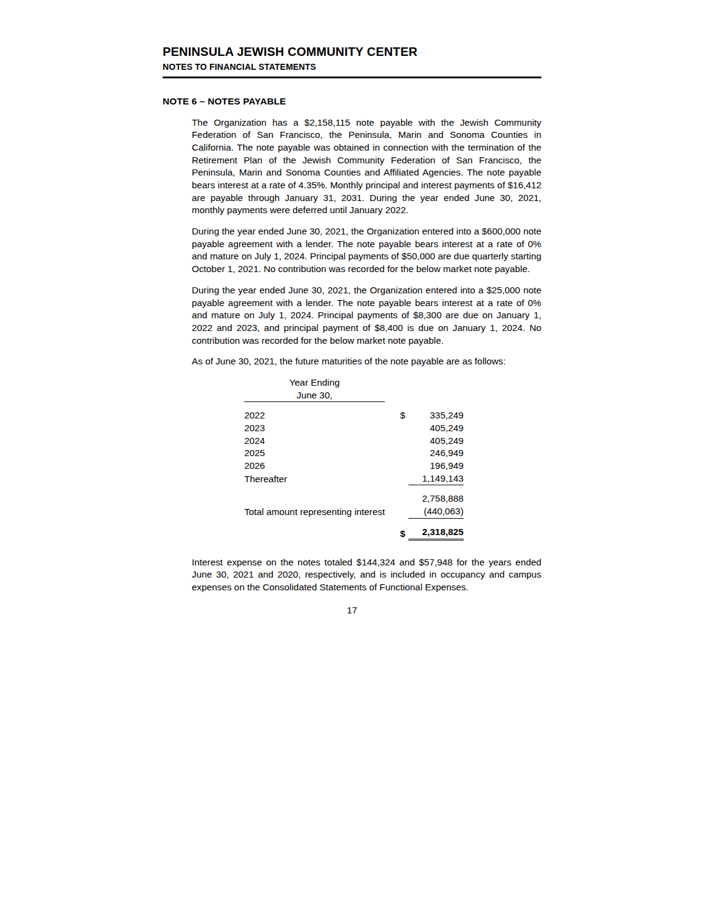PENINSULA JEWISH COMMUNITY CENTER
NOTES TO FINANCIAL STATEMENTS
NOTE 6 – NOTES PAYABLE
The Organization has a $2,158,115 note payable with the Jewish Community Federation of San Francisco, the Peninsula, Marin and Sonoma Counties in California. The note payable was obtained in connection with the termination of the Retirement Plan of the Jewish Community Federation of San Francisco, the Peninsula, Marin and Sonoma Counties and Affiliated Agencies. The note payable bears interest at a rate of 4.35%. Monthly principal and interest payments of $16,412 are payable through January 31, 2031. During the year ended June 30, 2021, monthly payments were deferred until January 2022.
During the year ended June 30, 2021, the Organization entered into a $600,000 note payable agreement with a lender. The note payable bears interest at a rate of 0% and mature on July 1, 2024. Principal payments of $50,000 are due quarterly starting October 1, 2021. No contribution was recorded for the below market note payable.
During the year ended June 30, 2021, the Organization entered into a $25,000 note payable agreement with a lender. The note payable bears interest at a rate of 0% and mature on July 1, 2024. Principal payments of $8,300 are due on January 1, 2022 and 2023, and principal payment of $8,400 is due on January 1, 2024. No contribution was recorded for the below market note payable.
As of June 30, 2021, the future maturities of the note payable are as follows:
| Year Ending | | |
| June 30, | | |
| 2022 | $ | 335,249 |
| 2023 | | 405,249 |
| 2024 | | 405,249 |
| 2025 | | 246,949 |
| 2026 | | 196,949 |
| Thereafter | | 1,149,143 |
| | | 2,758,888 |
| Total amount representing interest | | (440,063) |
| | $ | 2,318,825 |
Interest expense on the notes totaled $144,324 and $57,948 for the years ended June 30, 2021 and 2020, respectively, and is included in occupancy and campus expenses on the Consolidated Statements of Functional Expenses.
17